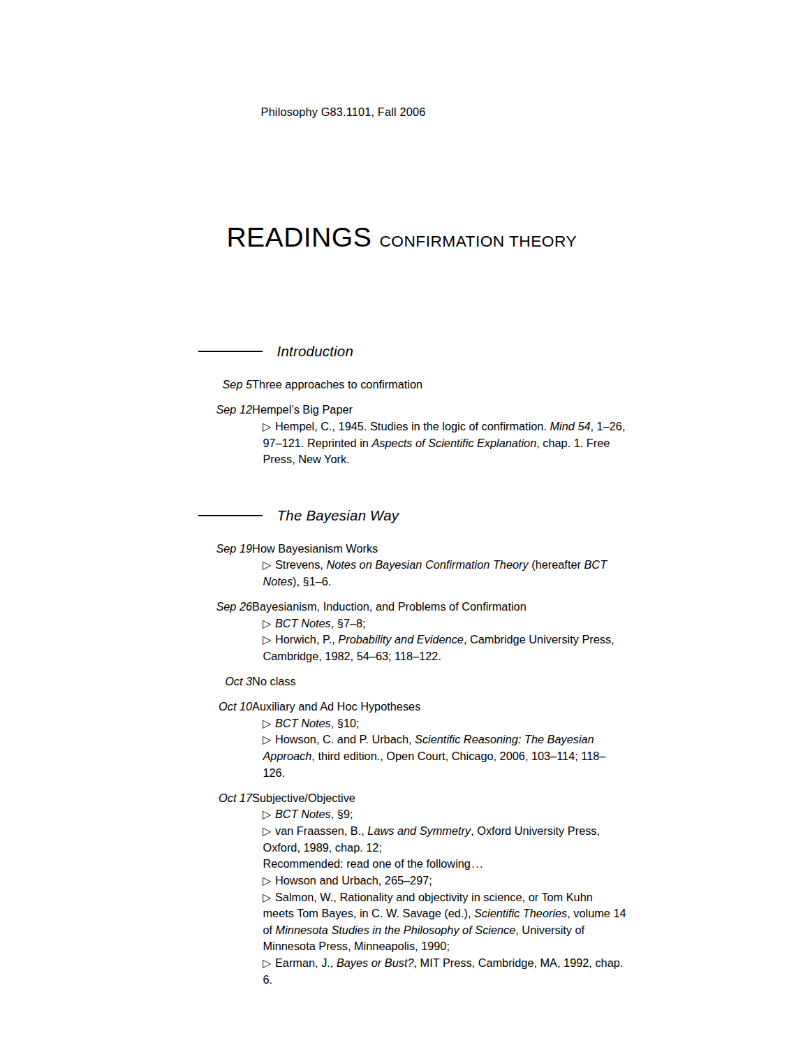Philosophy G83.1101, Fall 2006
READINGS CONFIRMATION THEORY
Introduction
| Sep 5 | Three approaches to confirmation |
| Sep 12 | Hempel’s Big Paper ▷ Hempel, C., 1945. Studies in the logic of confirmation. Mind 54 , 1–26, 97–121. Reprinted in Aspects of Scientific Explanation , chap. 1. Free Press, New York. |
The Bayesian Way
| Sep 19 | How Bayesianism Works ▷ Strevens, Notes on Bayesian Confirmation Theory (hereafter BCT Notes ), §1–6. |
| Sep 26 | Bayesianism, Induction, and Problems of Confirmation ▷ BCT Notes , §7–8; ▷ Horwich, P., Probability and Evidence , Cambridge University Press, Cambridge, 1982, 54–63; 118–122. |
| Oct 3 | No class |
| Oct 10 | Auxiliary and Ad Hoc Hypotheses ▷ BCT Notes , §10; ▷ Howson, C. and P. Urbach, Scientific Reasoning: The Bayesian Approach , third edition., Open Court, Chicago, 2006, 103–114; 118–126. |
| Oct 17 | Subjective/Objective ▷ BCT Notes , §9; ▷ van Fraassen, B., Laws and Symmetry , Oxford University Press, Oxford, 1989, chap. 12; Recommended: read one of the following . . . ▷ Howson and Urbach, 265–297; ▷ Salmon, W., Rationality and objectivity in science, or Tom Kuhn meets Tom Bayes, in C. W. Savage (ed.), Scientific Theories , volume 14 of Minnesota Studies in the Philosophy of Science , University of Minnesota Press, Minneapolis, 1990; ▷ Earman, J., Bayes or Bust? , MIT Press, Cambridge, MA, 1992, chap. 6. |